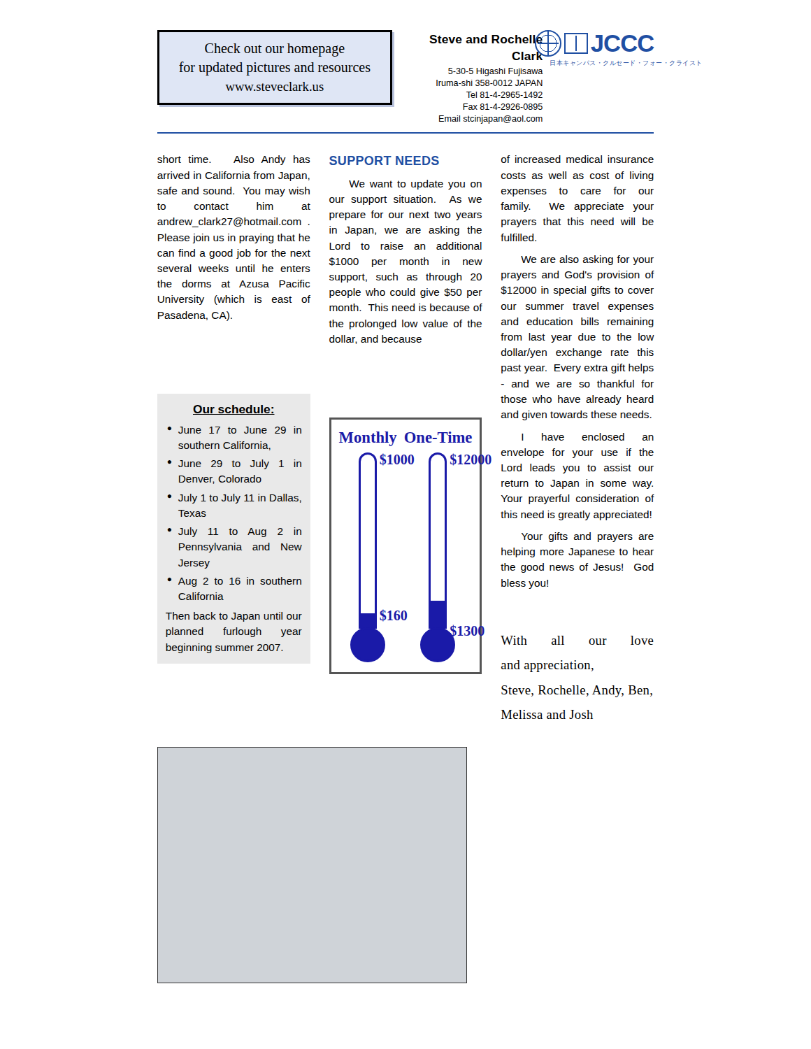Check out our homepage
for updated pictures and resources
www.steveclark.us
Steve and Rochelle Clark
5-30-5 Higashi Fujisawa
Iruma-shi 358-0012 JAPAN
Tel 81-4-2965-1492
Fax 81-4-2926-0895
Email stcinjapan@aol.com
JCCC
日本キャンパス・クルセード・フォー・クライスト
short time. Also Andy has arrived in California from Japan, safe and sound. You may wish to contact him at andrew_clark27@hotmail.com . Please join us in praying that he can find a good job for the next several weeks until he enters the dorms at Azusa Pacific University (which is east of Pasadena, CA).
Our schedule:
June 17 to June 29 in southern California,
June 29 to July 1 in Denver, Colorado
July 1 to July 11 in Dallas, Texas
July 11 to Aug 2 in Pennsylvania and New Jersey
Aug 2 to 16 in southern California
Then back to Japan until our planned furlough year beginning summer 2007.
SUPPORT NEEDS
We want to update you on our support situation. As we prepare for our next two years in Japan, we are asking the Lord to raise an additional $1000 per month in new support, such as through 20 people who could give $50 per month. This need is because of the prolonged low value of the dollar, and because
Monthly One-Time
$1000 $160
$12000 $1300
of increased medical insurance costs as well as cost of living expenses to care for our family. We appreciate your prayers that this need will be fulfilled.
We are also asking for your prayers and God's provision of $12000 in special gifts to cover our summer travel expenses and education bills remaining from last year due to the low dollar/yen exchange rate this past year. Every extra gift helps - and we are so thankful for those who have already heard and given towards these needs.
I have enclosed an envelope for your use if the Lord leads you to assist our return to Japan in some way. Your prayerful consideration of this need is greatly appreciated!
Your gifts and prayers are helping more Japanese to hear the good news of Jesus! God bless you!
With all our love
and appreciation,
Steve, Rochelle, Andy, Ben,
Melissa and Josh
Family photo